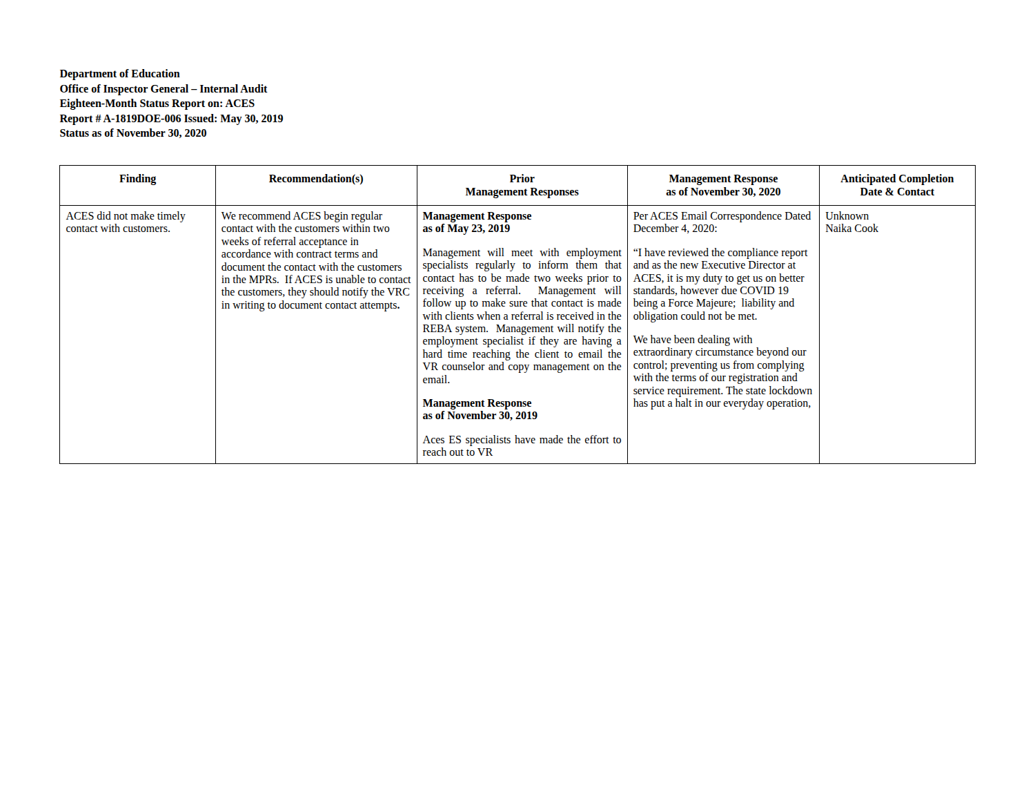Department of Education
Office of Inspector General – Internal Audit
Eighteen-Month Status Report on: ACES
Report # A-1819DOE-006 Issued: May 30, 2019
Status as of November 30, 2020
| Finding | Recommendation(s) | Prior Management Responses | Management Response as of November 30, 2020 | Anticipated Completion Date & Contact |
| --- | --- | --- | --- | --- |
| ACES did not make timely contact with customers. | We recommend ACES begin regular contact with the customers within two weeks of referral acceptance in accordance with contract terms and document the contact with the customers in the MPRs. If ACES is unable to contact the customers, they should notify the VRC in writing to document contact attempts . | Management Response as of May 23, 2019 Management will meet with employment specialists regularly to inform them that contact has to be made two weeks prior to receiving a referral. Management will follow up to make sure that contact is made with clients when a referral is received in the REBA system. Management will notify the employment specialist if they are having a hard time reaching the client to email the VR counselor and copy management on the email. Management Response as of November 30, 2019 Aces ES specialists have made the effort to reach out to VR | Per ACES Email Correspondence Dated December 4, 2020: “I have reviewed the compliance report and as the new Executive Director at ACES, it is my duty to get us on better standards, however due COVID 19 being a Force Majeure; liability and obligation could not be met. We have been dealing with extraordinary circumstance beyond our control; preventing us from complying with the terms of our registration and service requirement. The state lockdown has put a halt in our everyday operation, | Unknown Naika Cook |